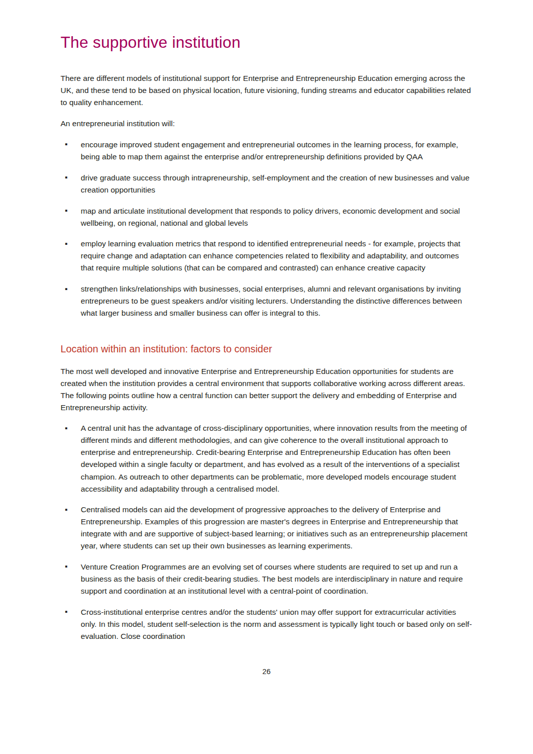The supportive institution
There are different models of institutional support for Enterprise and Entrepreneurship Education emerging across the UK, and these tend to be based on physical location, future visioning, funding streams and educator capabilities related to quality enhancement.
An entrepreneurial institution will:
encourage improved student engagement and entrepreneurial outcomes in the learning process, for example, being able to map them against the enterprise and/or entrepreneurship definitions provided by QAA
drive graduate success through intrapreneurship, self-employment and the creation of new businesses and value creation opportunities
map and articulate institutional development that responds to policy drivers, economic development and social wellbeing, on regional, national and global levels
employ learning evaluation metrics that respond to identified entrepreneurial needs - for example, projects that require change and adaptation can enhance competencies related to flexibility and adaptability, and outcomes that require multiple solutions (that can be compared and contrasted) can enhance creative capacity
strengthen links/relationships with businesses, social enterprises, alumni and relevant organisations by inviting entrepreneurs to be guest speakers and/or visiting lecturers. Understanding the distinctive differences between what larger business and smaller business can offer is integral to this.
Location within an institution: factors to consider
The most well developed and innovative Enterprise and Entrepreneurship Education opportunities for students are created when the institution provides a central environment that supports collaborative working across different areas. The following points outline how a central function can better support the delivery and embedding of Enterprise and Entrepreneurship activity.
A central unit has the advantage of cross-disciplinary opportunities, where innovation results from the meeting of different minds and different methodologies, and can give coherence to the overall institutional approach to enterprise and entrepreneurship. Credit-bearing Enterprise and Entrepreneurship Education has often been developed within a single faculty or department, and has evolved as a result of the interventions of a specialist champion. As outreach to other departments can be problematic, more developed models encourage student accessibility and adaptability through a centralised model.
Centralised models can aid the development of progressive approaches to the delivery of Enterprise and Entrepreneurship. Examples of this progression are master's degrees in Enterprise and Entrepreneurship that integrate with and are supportive of subject-based learning; or initiatives such as an entrepreneurship placement year, where students can set up their own businesses as learning experiments.
Venture Creation Programmes are an evolving set of courses where students are required to set up and run a business as the basis of their credit-bearing studies. The best models are interdisciplinary in nature and require support and coordination at an institutional level with a central-point of coordination.
Cross-institutional enterprise centres and/or the students' union may offer support for extracurricular activities only. In this model, student self-selection is the norm and assessment is typically light touch or based only on self-evaluation. Close coordination
26